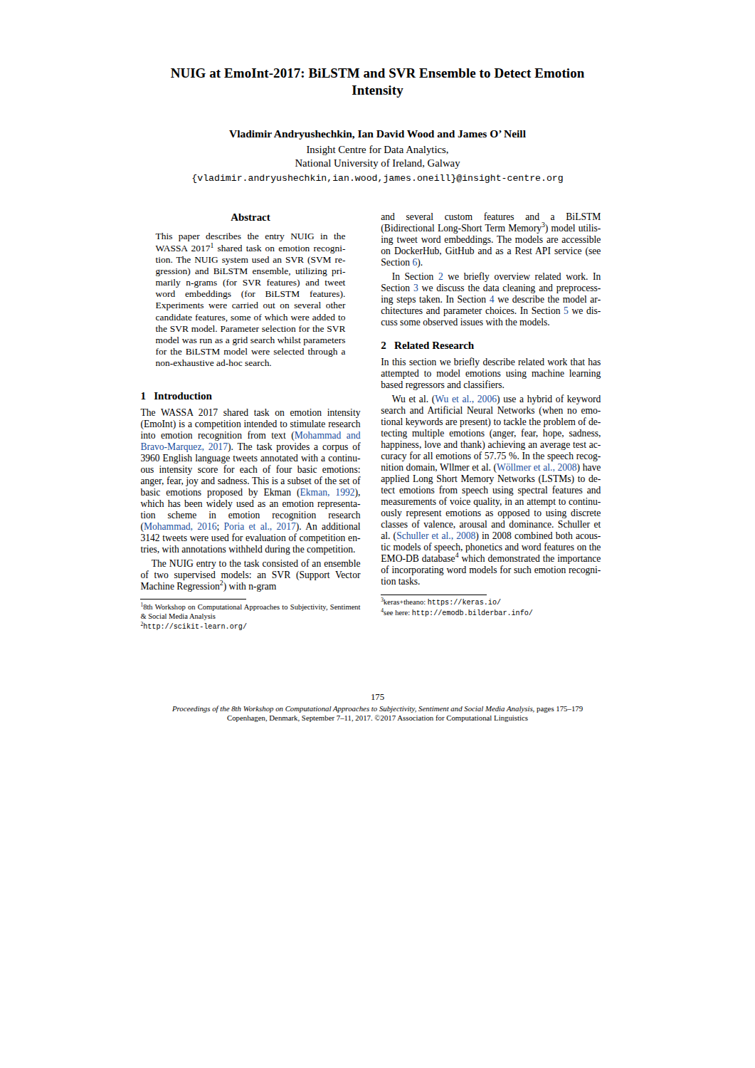NUIG at EmoInt-2017: BiLSTM and SVR Ensemble to Detect Emotion
Intensity
Vladimir Andryushechkin, Ian David Wood and James O’ Neill
Insight Centre for Data Analytics,
National University of Ireland, Galway
{vladimir.andryushechkin,ian.wood,james.oneill}@insight-centre.org
Abstract
This paper describes the entry NUIG in the WASSA 20171 shared task on emotion recognition. The NUIG system used an SVR (SVM regression) and BiLSTM ensemble, utilizing primarily n-grams (for SVR features) and tweet word embeddings (for BiLSTM features). Experiments were carried out on several other candidate features, some of which were added to the SVR model. Parameter selection for the SVR model was run as a grid search whilst parameters for the BiLSTM model were selected through a non-exhaustive ad-hoc search.
1 Introduction
The WASSA 2017 shared task on emotion intensity (EmoInt) is a competition intended to stimulate research into emotion recognition from text (Mohammad and Bravo-Marquez, 2017). The task provides a corpus of 3960 English language tweets annotated with a continuous intensity score for each of four basic emotions: anger, fear, joy and sadness. This is a subset of the set of basic emotions proposed by Ekman (Ekman, 1992), which has been widely used as an emotion representation scheme in emotion recognition research (Mohammad, 2016; Poria et al., 2017). An additional 3142 tweets were used for evaluation of competition entries, with annotations withheld during the competition.
The NUIG entry to the task consisted of an ensemble of two supervised models: an SVR (Support Vector Machine Regression2) with n-gram
18th Workshop on Computational Approaches to Subjectivity, Sentiment & Social Media Analysis
2http://scikit-learn.org/
and several custom features and a BiLSTM (Bidirectional Long-Short Term Memory3) model utilising tweet word embeddings. The models are accessible on DockerHub, GitHub and as a Rest API service (see Section 6).
In Section 2 we briefly overview related work. In Section 3 we discuss the data cleaning and preprocessing steps taken. In Section 4 we describe the model architectures and parameter choices. In Section 5 we discuss some observed issues with the models.
2 Related Research
In this section we briefly describe related work that has attempted to model emotions using machine learning based regressors and classifiers.
Wu et al. (Wu et al., 2006) use a hybrid of keyword search and Artificial Neural Networks (when no emotional keywords are present) to tackle the problem of detecting multiple emotions (anger, fear, hope, sadness, happiness, love and thank) achieving an average test accuracy for all emotions of 57.75 %. In the speech recognition domain, Wllmer et al. (Wöllmer et al., 2008) have applied Long Short Memory Networks (LSTMs) to detect emotions from speech using spectral features and measurements of voice quality, in an attempt to continuously represent emotions as opposed to using discrete classes of valence, arousal and dominance. Schuller et al. (Schuller et al., 2008) in 2008 combined both acoustic models of speech, phonetics and word features on the EMO-DB database4 which demonstrated the importance of incorporating word models for such emotion recognition tasks.
3keras+theano: https://keras.io/
4see here: http://emodb.bilderbar.info/
175
Proceedings of the 8th Workshop on Computational Approaches to Subjectivity, Sentiment and Social Media Analysis, pages 175–179
Copenhagen, Denmark, September 7–11, 2017. ©2017 Association for Computational Linguistics